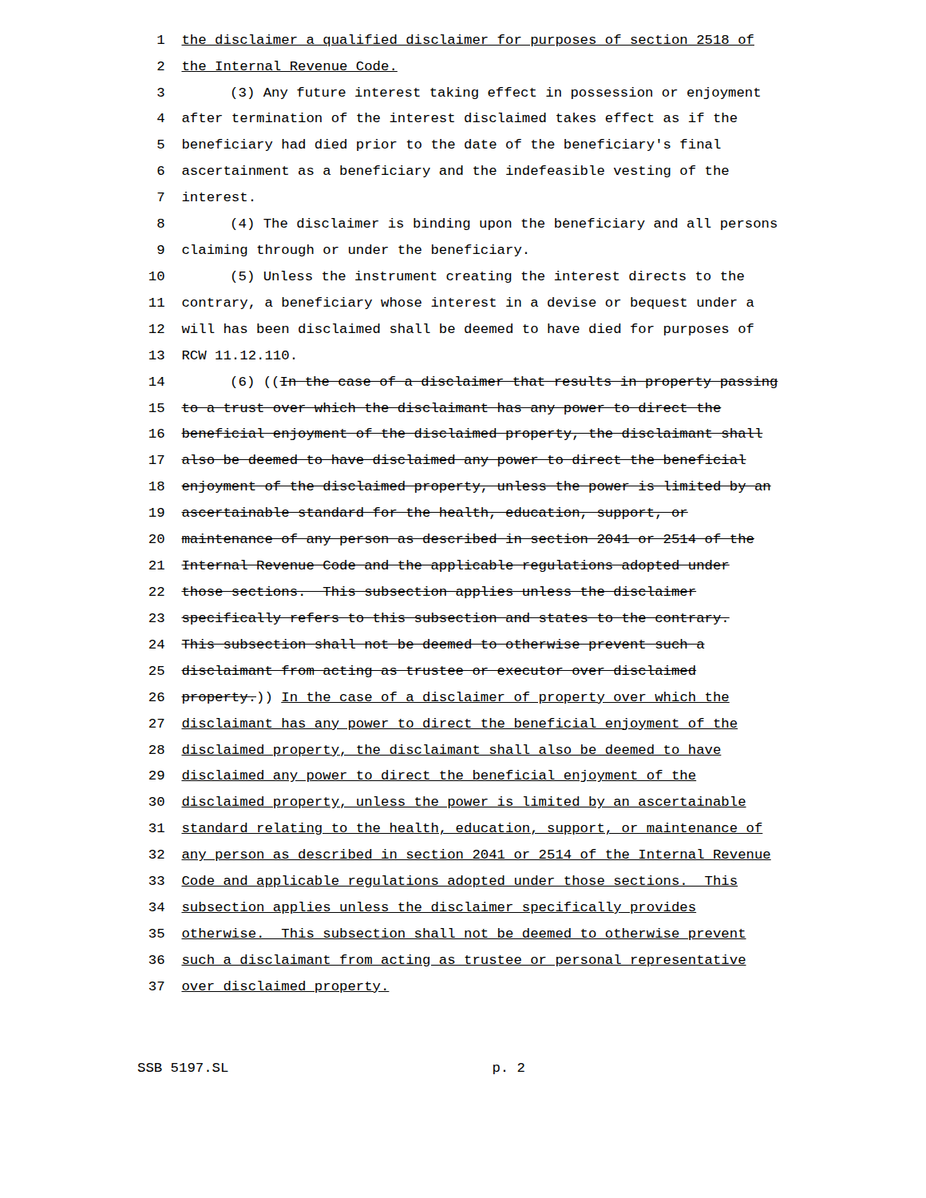the disclaimer a qualified disclaimer for purposes of section 2518 of
the Internal Revenue Code.
(3) Any future interest taking effect in possession or enjoyment
after termination of the interest disclaimed takes effect as if the
beneficiary had died prior to the date of the beneficiary's final
ascertainment as a beneficiary and the indefeasible vesting of the
interest.
(4) The disclaimer is binding upon the beneficiary and all persons
claiming through or under the beneficiary.
(5) Unless the instrument creating the interest directs to the
contrary, a beneficiary whose interest in a devise or bequest under a
will has been disclaimed shall be deemed to have died for purposes of
RCW 11.12.110.
(6) ((In the case of a disclaimer that results in property passing
to a trust over which the disclaimant has any power to direct the
beneficial enjoyment of the disclaimed property, the disclaimant shall
also be deemed to have disclaimed any power to direct the beneficial
enjoyment of the disclaimed property, unless the power is limited by an
ascertainable standard for the health, education, support, or
maintenance of any person as described in section 2041 or 2514 of the
Internal Revenue Code and the applicable regulations adopted under
those sections. This subsection applies unless the disclaimer
specifically refers to this subsection and states to the contrary.
This subsection shall not be deemed to otherwise prevent such a
disclaimant from acting as trustee or executor over disclaimed
property.)) In the case of a disclaimer of property over which the
disclaimant has any power to direct the beneficial enjoyment of the
disclaimed property, the disclaimant shall also be deemed to have
disclaimed any power to direct the beneficial enjoyment of the
disclaimed property, unless the power is limited by an ascertainable
standard relating to the health, education, support, or maintenance of
any person as described in section 2041 or 2514 of the Internal Revenue
Code and applicable regulations adopted under those sections. This
subsection applies unless the disclaimer specifically provides
otherwise. This subsection shall not be deemed to otherwise prevent
such a disclaimant from acting as trustee or personal representative
over disclaimed property.
SSB 5197.SL p. 2